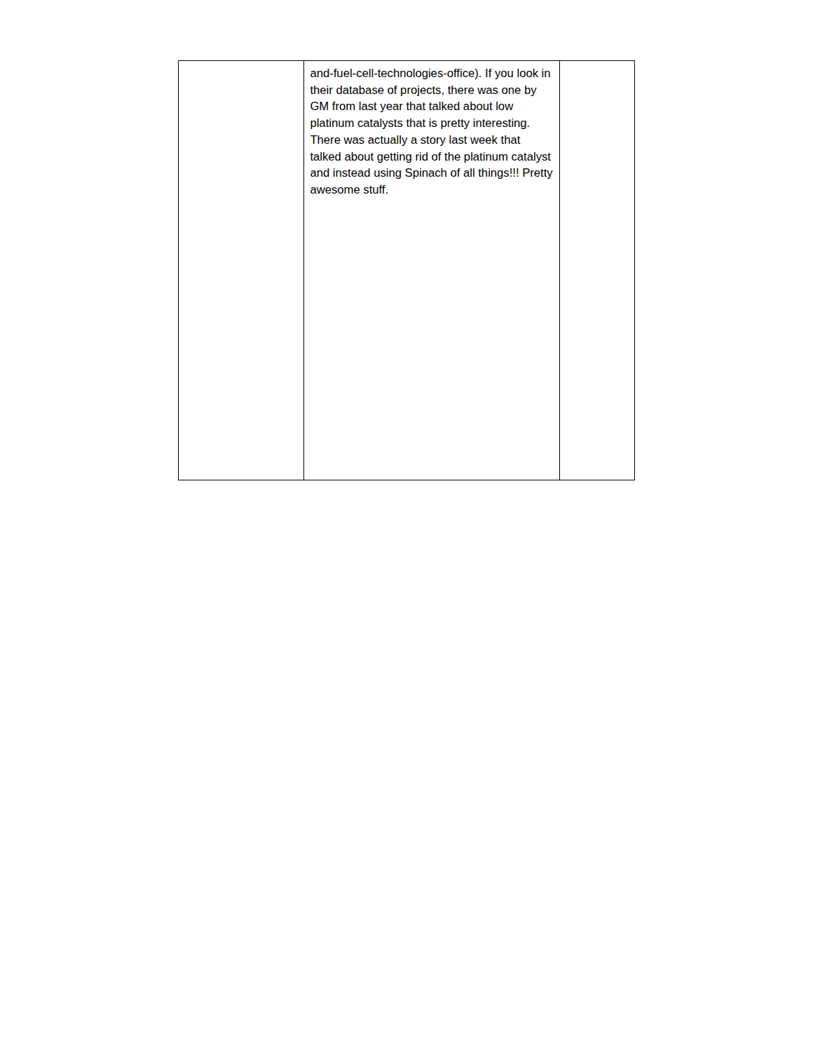| | and-fuel-cell-technologies-office). If you look in their database of projects, there was one by GM from last year that talked about low platinum catalysts that is pretty interesting. There was actually a story last week that talked about getting rid of the platinum catalyst and instead using Spinach of all things!!! Pretty awesome stuff. | |